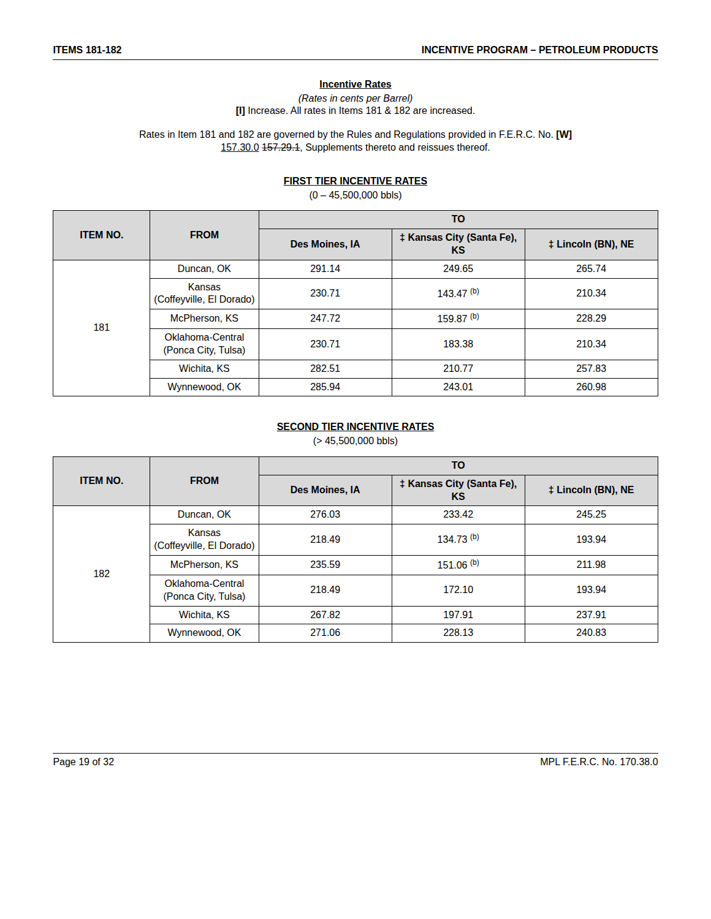ITEMS 181-182
INCENTIVE PROGRAM – PETROLEUM PRODUCTS
Incentive Rates
(Rates in cents per Barrel)
[I] Increase. All rates in Items 181 & 182 are increased.
Rates in Item 181 and 182 are governed by the Rules and Regulations provided in F.E.R.C. No. [W]
157.30.0 157.29.1, Supplements thereto and reissues thereof.
FIRST TIER INCENTIVE RATES
(0 – 45,500,000 bbls)
| ITEM NO. | FROM | TO |
| --- | --- | --- |
| Des Moines, IA | ‡ Kansas City (Santa Fe), KS | ‡ Lincoln (BN), NE |
| 181 | Duncan, OK | 291.14 | 249.65 | 265.74 |
| Kansas (Coffeyville, El Dorado) | 230.71 | 143.47 (b) | 210.34 |
| McPherson, KS | 247.72 | 159.87 (b) | 228.29 |
| Oklahoma-Central (Ponca City, Tulsa) | 230.71 | 183.38 | 210.34 |
| Wichita, KS | 282.51 | 210.77 | 257.83 |
| Wynnewood, OK | 285.94 | 243.01 | 260.98 |
SECOND TIER INCENTIVE RATES
(> 45,500,000 bbls)
| ITEM NO. | FROM | TO |
| --- | --- | --- |
| Des Moines, IA | ‡ Kansas City (Santa Fe), KS | ‡ Lincoln (BN), NE |
| 182 | Duncan, OK | 276.03 | 233.42 | 245.25 |
| Kansas (Coffeyville, El Dorado) | 218.49 | 134.73 (b) | 193.94 |
| McPherson, KS | 235.59 | 151.06 (b) | 211.98 |
| Oklahoma-Central (Ponca City, Tulsa) | 218.49 | 172.10 | 193.94 |
| Wichita, KS | 267.82 | 197.91 | 237.91 |
| Wynnewood, OK | 271.06 | 228.13 | 240.83 |
Page 19 of 32
MPL F.E.R.C. No. 170.38.0